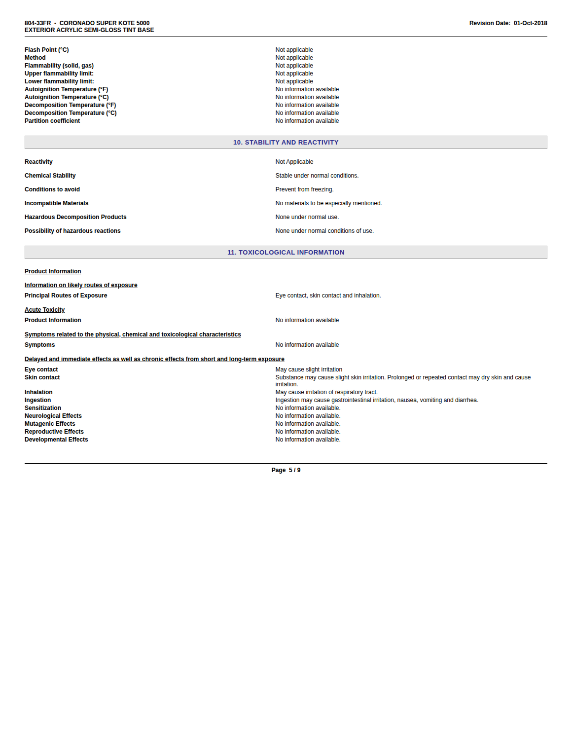804-33FR - CORONADO SUPER KOTE 5000
EXTERIOR ACRYLIC SEMI-GLOSS TINT BASE
Revision Date: 01-Oct-2018
| Flash Point (°C) | Not applicable |
| Method | Not applicable |
| Flammability (solid, gas) | Not applicable |
| Upper flammability limit: | Not applicable |
| Lower flammability limit: | Not applicable |
| Autoignition Temperature (°F) | No information available |
| Autoignition Temperature (°C) | No information available |
| Decomposition Temperature (°F) | No information available |
| Decomposition Temperature (°C) | No information available |
| Partition coefficient | No information available |
10. STABILITY AND REACTIVITY
| Reactivity | Not Applicable |
| Chemical Stability | Stable under normal conditions. |
| Conditions to avoid | Prevent from freezing. |
| Incompatible Materials | No materials to be especially mentioned. |
| Hazardous Decomposition Products | None under normal use. |
| Possibility of hazardous reactions | None under normal conditions of use. |
11. TOXICOLOGICAL INFORMATION
Product Information
Information on likely routes of exposure
| Principal Routes of Exposure | Eye contact, skin contact and inhalation. |
Acute Toxicity
| Product Information | No information available |
Symptoms related to the physical, chemical and toxicological characteristics
| Symptoms | No information available |
Delayed and immediate effects as well as chronic effects from short and long-term exposure
| Eye contact | May cause slight irritation |
| Skin contact | Substance may cause slight skin irritation. Prolonged or repeated contact may dry skin and cause irritation. |
| Inhalation | May cause irritation of respiratory tract. |
| Ingestion | Ingestion may cause gastrointestinal irritation, nausea, vomiting and diarrhea. |
| Sensitization | No information available. |
| Neurological Effects | No information available. |
| Mutagenic Effects | No information available. |
| Reproductive Effects | No information available. |
| Developmental Effects | No information available. |
Page 5 / 9